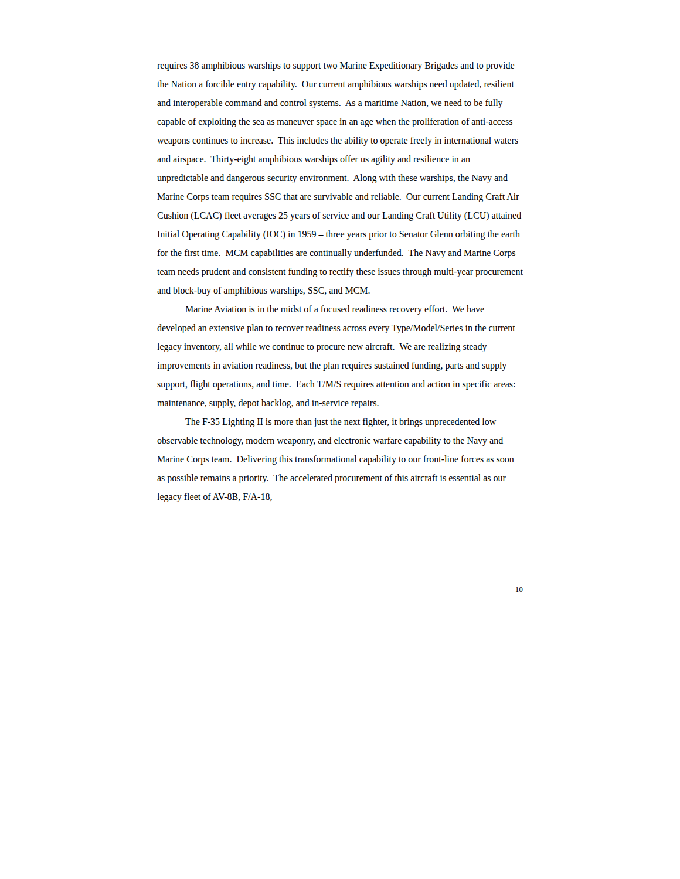requires 38 amphibious warships to support two Marine Expeditionary Brigades and to provide the Nation a forcible entry capability. Our current amphibious warships need updated, resilient and interoperable command and control systems. As a maritime Nation, we need to be fully capable of exploiting the sea as maneuver space in an age when the proliferation of anti-access weapons continues to increase. This includes the ability to operate freely in international waters and airspace. Thirty-eight amphibious warships offer us agility and resilience in an unpredictable and dangerous security environment. Along with these warships, the Navy and Marine Corps team requires SSC that are survivable and reliable. Our current Landing Craft Air Cushion (LCAC) fleet averages 25 years of service and our Landing Craft Utility (LCU) attained Initial Operating Capability (IOC) in 1959 – three years prior to Senator Glenn orbiting the earth for the first time. MCM capabilities are continually underfunded. The Navy and Marine Corps team needs prudent and consistent funding to rectify these issues through multi-year procurement and block-buy of amphibious warships, SSC, and MCM.
Marine Aviation is in the midst of a focused readiness recovery effort. We have developed an extensive plan to recover readiness across every Type/Model/Series in the current legacy inventory, all while we continue to procure new aircraft. We are realizing steady improvements in aviation readiness, but the plan requires sustained funding, parts and supply support, flight operations, and time. Each T/M/S requires attention and action in specific areas: maintenance, supply, depot backlog, and in-service repairs.
The F-35 Lighting II is more than just the next fighter, it brings unprecedented low observable technology, modern weaponry, and electronic warfare capability to the Navy and Marine Corps team. Delivering this transformational capability to our front-line forces as soon as possible remains a priority. The accelerated procurement of this aircraft is essential as our legacy fleet of AV-8B, F/A-18,
10